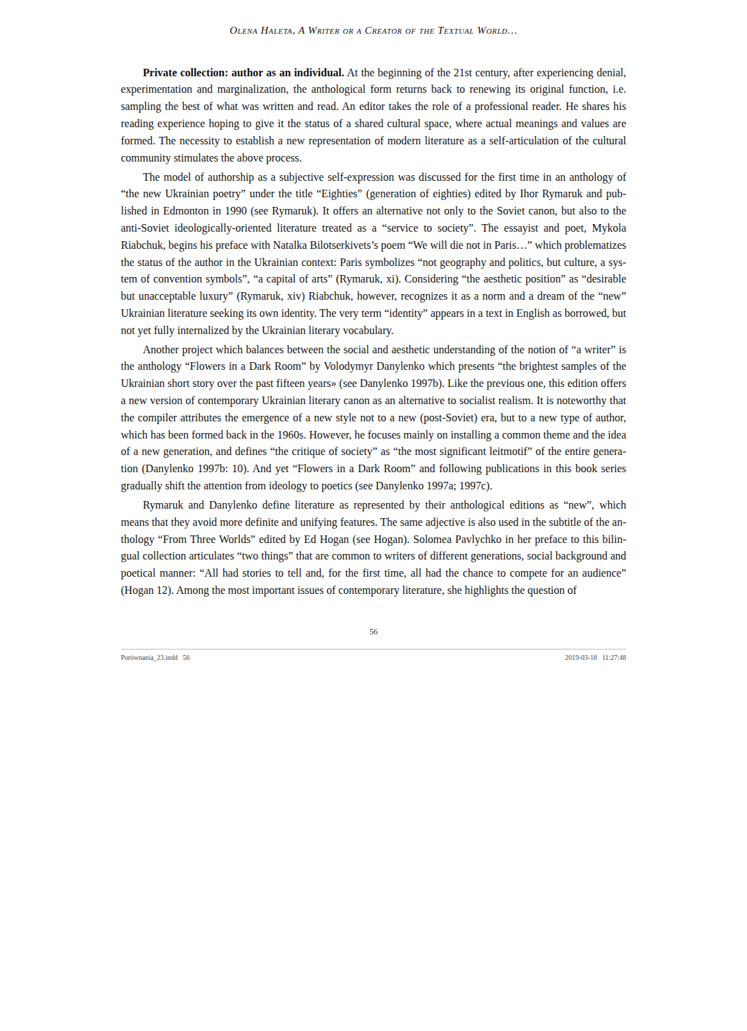Olena Haleta, A Writer or a Creator of the Textual World…
Private collection: author as an individual. At the beginning of the 21st century, after experiencing denial, experimentation and marginalization, the anthological form returns back to renewing its original function, i.e. sampling the best of what was written and read. An editor takes the role of a professional reader. He shares his reading experience hoping to give it the status of a shared cultural space, where actual meanings and values are formed. The necessity to establish a new representation of modern literature as a self-articulation of the cultural community stimulates the above process.
The model of authorship as a subjective self-expression was discussed for the first time in an anthology of “the new Ukrainian poetry” under the title “Eighties” (generation of eighties) edited by Ihor Rymaruk and published in Edmonton in 1990 (see Rymaruk). It offers an alternative not only to the Soviet canon, but also to the anti-Soviet ideologically-oriented literature treated as a “service to society”. The essayist and poet, Mykola Riabchuk, begins his preface with Natalka Bilotserkivets’s poem “We will die not in Paris…” which problematizes the status of the author in the Ukrainian context: Paris symbolizes “not geography and politics, but culture, a system of convention symbols”, “a capital of arts” (Rymaruk, xi). Considering “the aesthetic position” as “desirable but unacceptable luxury” (Rymaruk, xiv) Riabchuk, however, recognizes it as a norm and a dream of the “new” Ukrainian literature seeking its own identity. The very term “identity” appears in a text in English as borrowed, but not yet fully internalized by the Ukrainian literary vocabulary.
Another project which balances between the social and aesthetic understanding of the notion of “a writer” is the anthology “Flowers in a Dark Room” by Volodymyr Danylenko which presents “the brightest samples of the Ukrainian short story over the past fifteen years» (see Danylenko 1997b). Like the previous one, this edition offers a new version of contemporary Ukrainian literary canon as an alternative to socialist realism. It is noteworthy that the compiler attributes the emergence of a new style not to a new (post-Soviet) era, but to a new type of author, which has been formed back in the 1960s. However, he focuses mainly on installing a common theme and the idea of a new generation, and defines “the critique of society” as “the most significant leitmotif” of the entire generation (Danylenko 1997b: 10). And yet “Flowers in a Dark Room” and following publications in this book series gradually shift the attention from ideology to poetics (see Danylenko 1997a; 1997c).
Rymaruk and Danylenko define literature as represented by their anthological editions as “new”, which means that they avoid more definite and unifying features. The same adjective is also used in the subtitle of the anthology “From Three Worlds” edited by Ed Hogan (see Hogan). Solomea Pavlychko in her preface to this bilingual collection articulates “two things” that are common to writers of different generations, social background and poetical manner: “All had stories to tell and, for the first time, all had the chance to compete for an audience” (Hogan 12). Among the most important issues of contemporary literature, she highlights the question of
56
Porównania_23.indd 56 2019-03-18 11:27:48